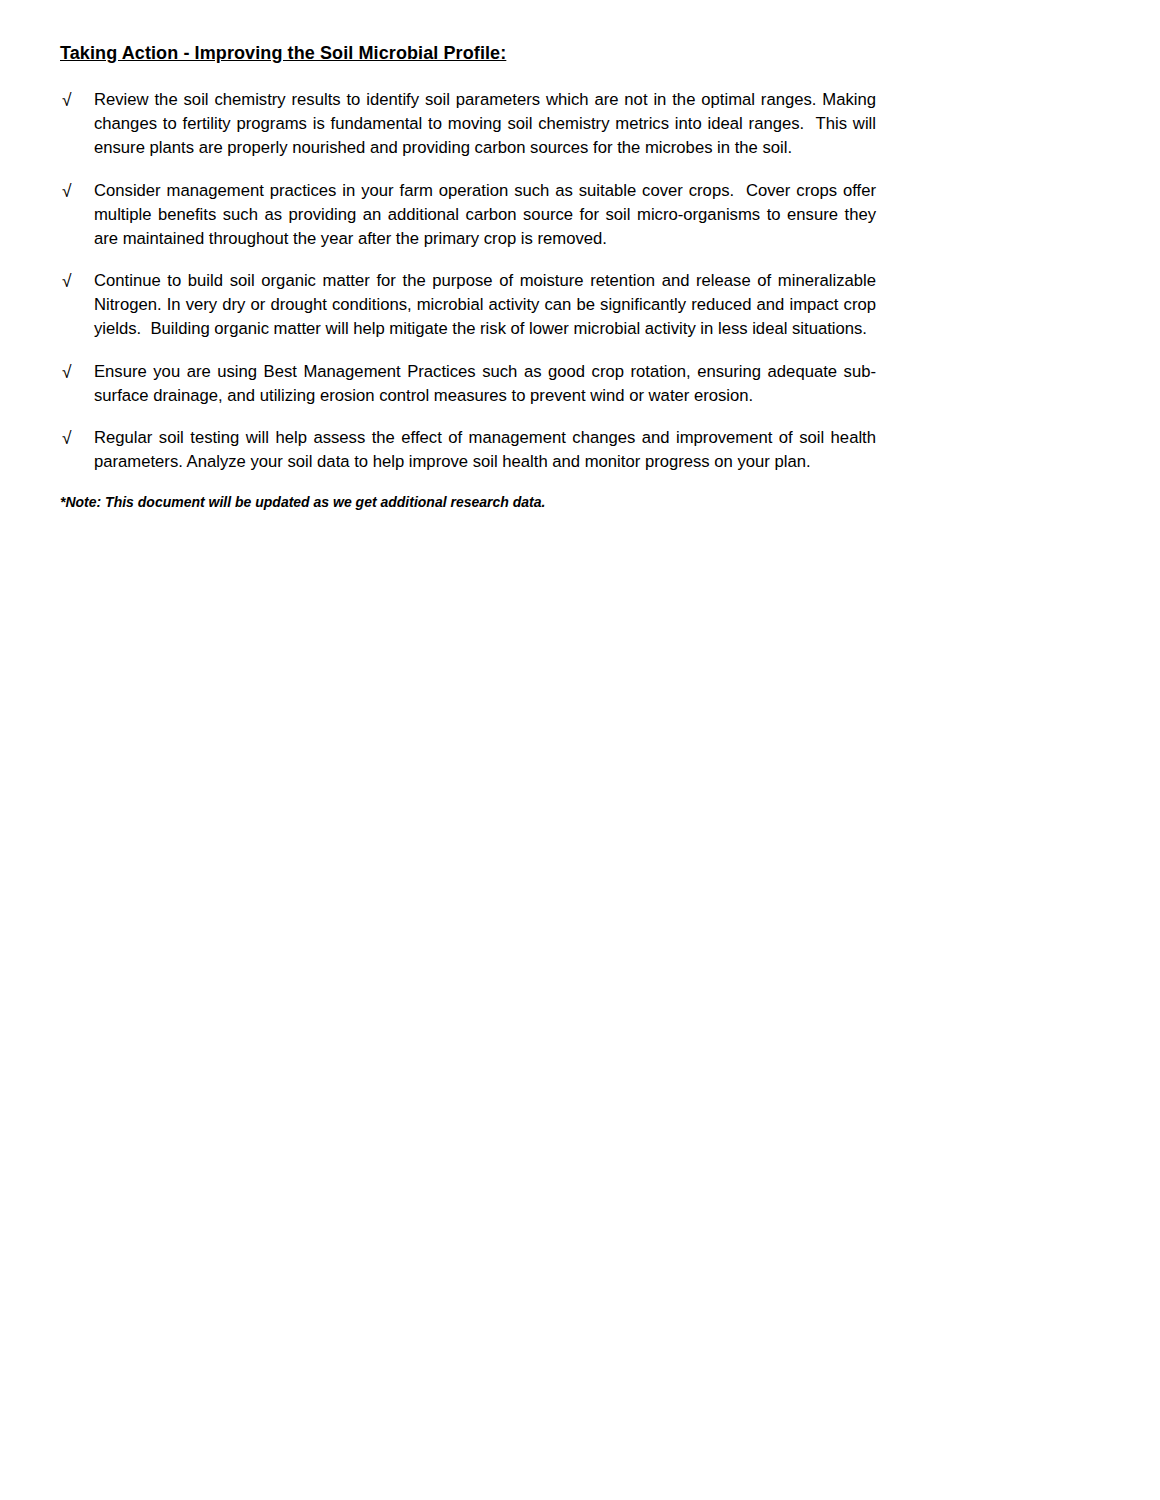Taking Action - Improving the Soil Microbial Profile:
Review the soil chemistry results to identify soil parameters which are not in the optimal ranges. Making changes to fertility programs is fundamental to moving soil chemistry metrics into ideal ranges. This will ensure plants are properly nourished and providing carbon sources for the microbes in the soil.
Consider management practices in your farm operation such as suitable cover crops. Cover crops offer multiple benefits such as providing an additional carbon source for soil micro-organisms to ensure they are maintained throughout the year after the primary crop is removed.
Continue to build soil organic matter for the purpose of moisture retention and release of mineralizable Nitrogen. In very dry or drought conditions, microbial activity can be significantly reduced and impact crop yields. Building organic matter will help mitigate the risk of lower microbial activity in less ideal situations.
Ensure you are using Best Management Practices such as good crop rotation, ensuring adequate sub-surface drainage, and utilizing erosion control measures to prevent wind or water erosion.
Regular soil testing will help assess the effect of management changes and improvement of soil health parameters. Analyze your soil data to help improve soil health and monitor progress on your plan.
*Note: This document will be updated as we get additional research data.